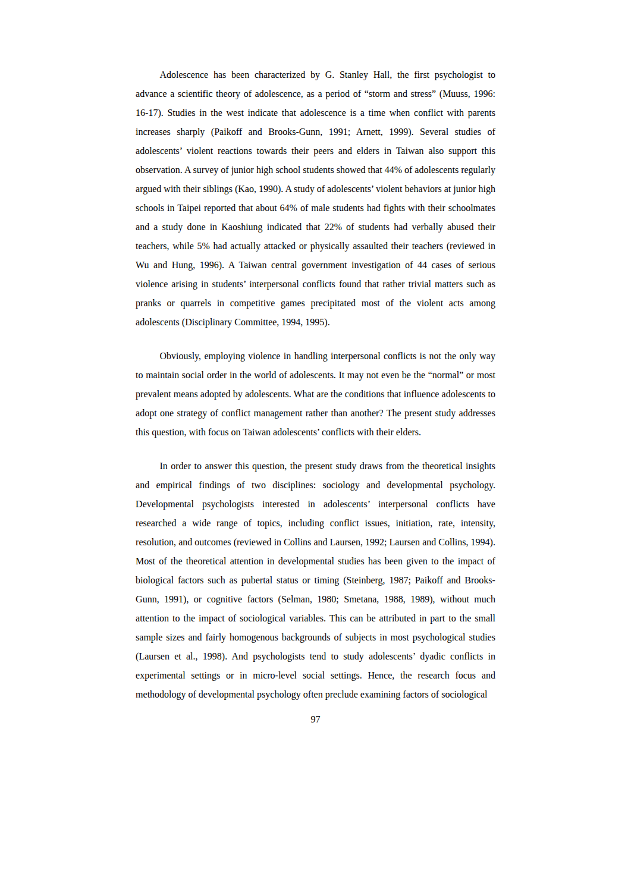Adolescence has been characterized by G. Stanley Hall, the first psychologist to advance a scientific theory of adolescence, as a period of “storm and stress” (Muuss, 1996: 16-17). Studies in the west indicate that adolescence is a time when conflict with parents increases sharply (Paikoff and Brooks-Gunn, 1991; Arnett, 1999). Several studies of adolescents’ violent reactions towards their peers and elders in Taiwan also support this observation. A survey of junior high school students showed that 44% of adolescents regularly argued with their siblings (Kao, 1990). A study of adolescents’ violent behaviors at junior high schools in Taipei reported that about 64% of male students had fights with their schoolmates and a study done in Kaoshiung indicated that 22% of students had verbally abused their teachers, while 5% had actually attacked or physically assaulted their teachers (reviewed in Wu and Hung, 1996). A Taiwan central government investigation of 44 cases of serious violence arising in students’ interpersonal conflicts found that rather trivial matters such as pranks or quarrels in competitive games precipitated most of the violent acts among adolescents (Disciplinary Committee, 1994, 1995).
Obviously, employing violence in handling interpersonal conflicts is not the only way to maintain social order in the world of adolescents. It may not even be the “normal” or most prevalent means adopted by adolescents. What are the conditions that influence adolescents to adopt one strategy of conflict management rather than another? The present study addresses this question, with focus on Taiwan adolescents’ conflicts with their elders.
In order to answer this question, the present study draws from the theoretical insights and empirical findings of two disciplines: sociology and developmental psychology. Developmental psychologists interested in adolescents’ interpersonal conflicts have researched a wide range of topics, including conflict issues, initiation, rate, intensity, resolution, and outcomes (reviewed in Collins and Laursen, 1992; Laursen and Collins, 1994). Most of the theoretical attention in developmental studies has been given to the impact of biological factors such as pubertal status or timing (Steinberg, 1987; Paikoff and Brooks-Gunn, 1991), or cognitive factors (Selman, 1980; Smetana, 1988, 1989), without much attention to the impact of sociological variables. This can be attributed in part to the small sample sizes and fairly homogenous backgrounds of subjects in most psychological studies (Laursen et al., 1998). And psychologists tend to study adolescents’ dyadic conflicts in experimental settings or in micro-level social settings. Hence, the research focus and methodology of developmental psychology often preclude examining factors of sociological
97